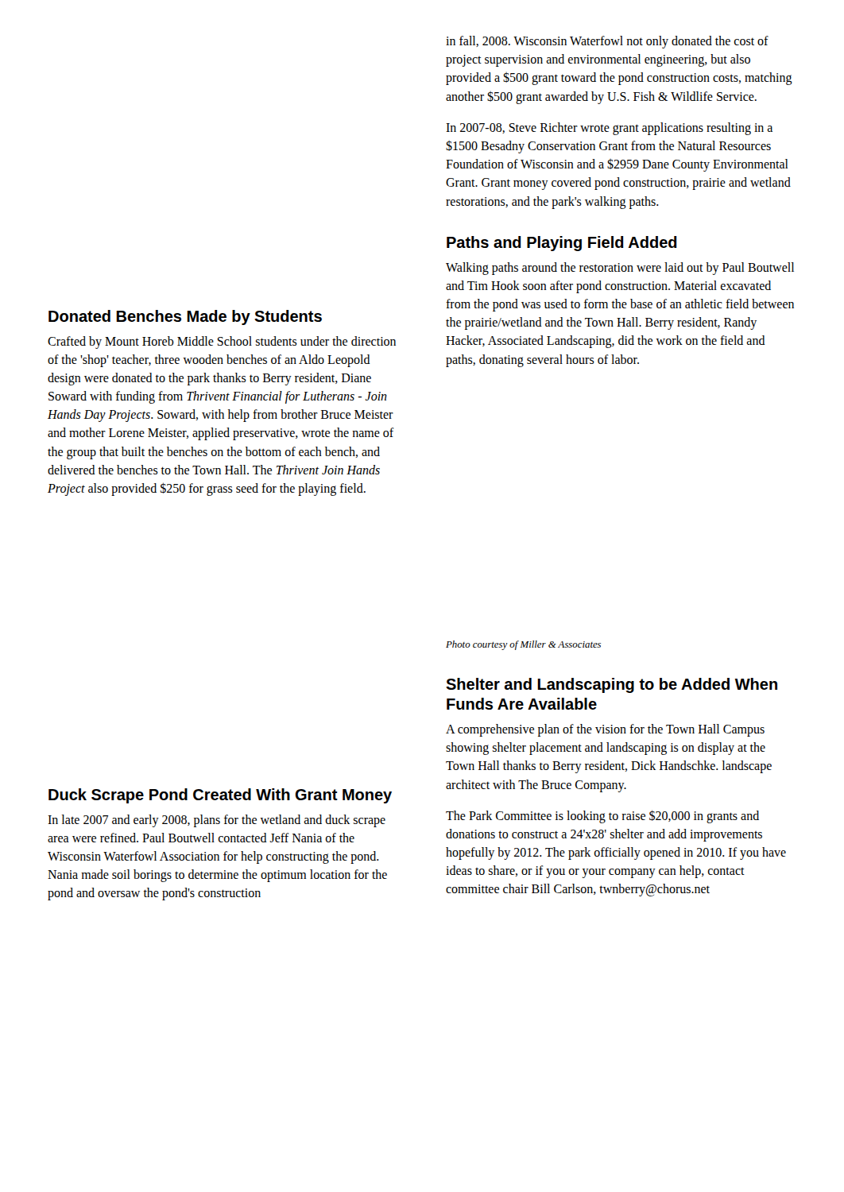Donated Benches Made by Students
Crafted by Mount Horeb Middle School students under the direction of the 'shop' teacher, three wooden benches of an Aldo Leopold design were donated to the park thanks to Berry resident, Diane Soward with funding from Thrivent Financial for Lutherans - Join Hands Day Projects. Soward, with help from brother Bruce Meister and mother Lorene Meister, applied preservative, wrote the name of the group that built the benches on the bottom of each bench, and delivered the benches to the Town Hall. The Thrivent Join Hands Project also provided $250 for grass seed for the playing field.
Duck Scrape Pond Created With Grant Money
In late 2007 and early 2008, plans for the wetland and duck scrape area were refined. Paul Boutwell contacted Jeff Nania of the Wisconsin Waterfowl Association for help constructing the pond. Nania made soil borings to determine the optimum location for the pond and oversaw the pond's construction
in fall, 2008. Wisconsin Waterfowl not only donated the cost of project supervision and environmental engineering, but also provided a $500 grant toward the pond construction costs, matching another $500 grant awarded by U.S. Fish & Wildlife Service.
In 2007-08, Steve Richter wrote grant applications resulting in a $1500 Besadny Conservation Grant from the Natural Resources Foundation of Wisconsin and a $2959 Dane County Environmental Grant. Grant money covered pond construction, prairie and wetland restorations, and the park's walking paths.
Paths and Playing Field Added
Walking paths around the restoration were laid out by Paul Boutwell and Tim Hook soon after pond construction. Material excavated from the pond was used to form the base of an athletic field between the prairie/wetland and the Town Hall. Berry resident, Randy Hacker, Associated Landscaping, did the work on the field and paths, donating several hours of labor.
Photo courtesy of Miller & Associates
Shelter and Landscaping to be Added When Funds Are Available
A comprehensive plan of the vision for the Town Hall Campus showing shelter placement and landscaping is on display at the Town Hall thanks to Berry resident, Dick Handschke. landscape architect with The Bruce Company.
The Park Committee is looking to raise $20,000 in grants and donations to construct a 24'x28' shelter and add improvements hopefully by 2012. The park officially opened in 2010. If you have ideas to share, or if you or your company can help, contact committee chair Bill Carlson, twnberry@chorus.net